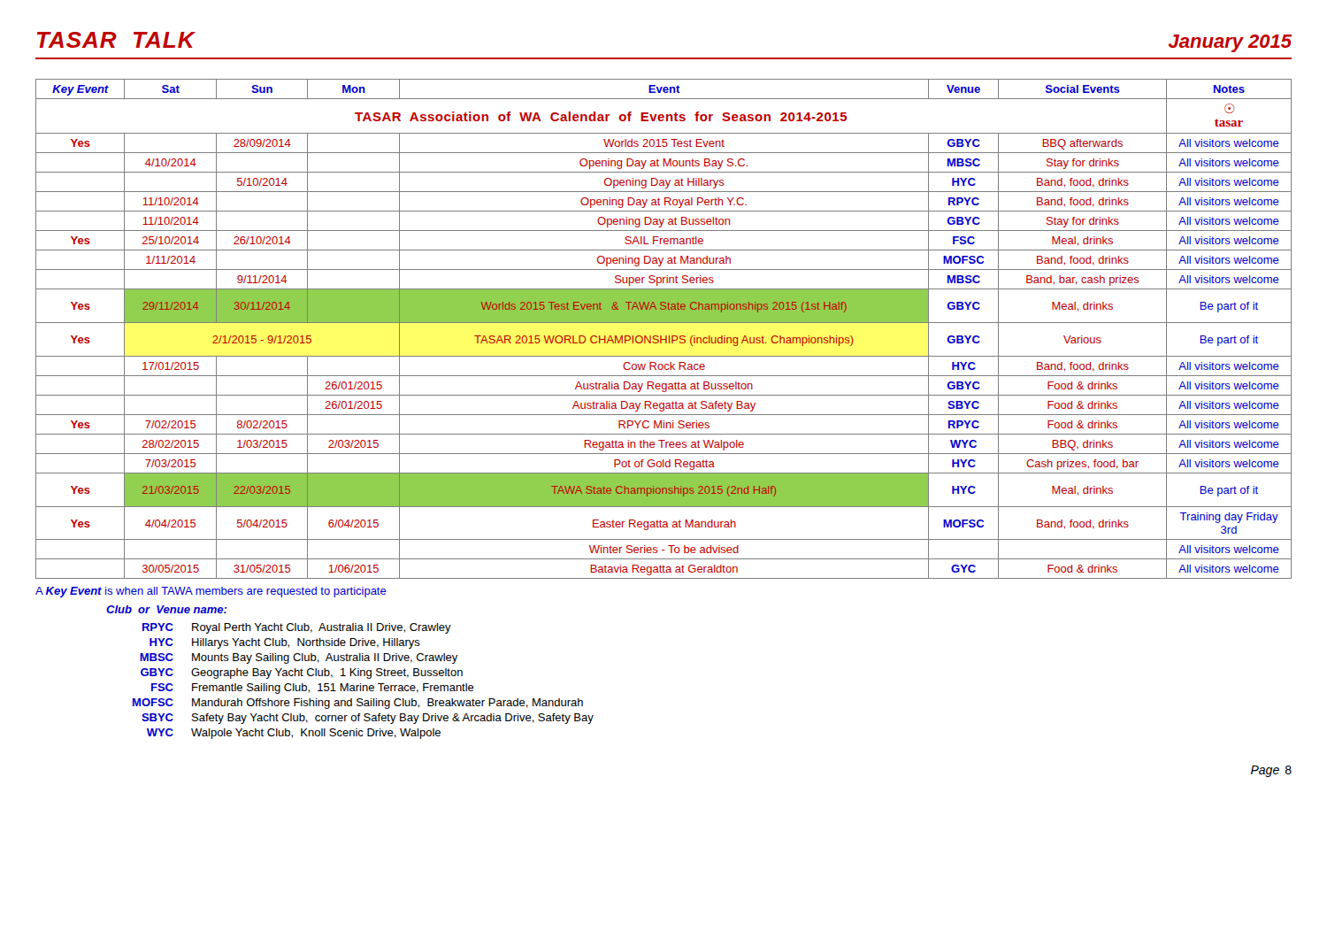TASAR TALK
January 2015
| TASAR Association of WA Calendar of Events for Season 2014-2015 | ☉ tasar |
| Key Event | Sat | Sun | Mon | Event | Venue | Social Events | Notes |
| Yes | | 28/09/2014 | | Worlds 2015 Test Event | GBYC | BBQ afterwards | All visitors welcome |
| | 4/10/2014 | | | Opening Day at Mounts Bay S.C. | MBSC | Stay for drinks | All visitors welcome |
| | | 5/10/2014 | | Opening Day at Hillarys | HYC | Band, food, drinks | All visitors welcome |
| | 11/10/2014 | | | Opening Day at Royal Perth Y.C. | RPYC | Band, food, drinks | All visitors welcome |
| | 11/10/2014 | | | Opening Day at Busselton | GBYC | Stay for drinks | All visitors welcome |
| Yes | 25/10/2014 | 26/10/2014 | | SAIL Fremantle | FSC | Meal, drinks | All visitors welcome |
| | 1/11/2014 | | | Opening Day at Mandurah | MOFSC | Band, food, drinks | All visitors welcome |
| | | 9/11/2014 | | Super Sprint Series | MBSC | Band, bar, cash prizes | All visitors welcome |
| Yes | 29/11/2014 | 30/11/2014 | | Worlds 2015 Test Event & TAWA State Championships 2015 (1st Half) | GBYC | Meal, drinks | Be part of it |
| Yes | 2/1/2015 - 9/1/2015 | TASAR 2015 WORLD CHAMPIONSHIPS (including Aust. Championships) | GBYC | Various | Be part of it |
| | 17/01/2015 | | | Cow Rock Race | HYC | Band, food, drinks | All visitors welcome |
| | | | 26/01/2015 | Australia Day Regatta at Busselton | GBYC | Food & drinks | All visitors welcome |
| | | | 26/01/2015 | Australia Day Regatta at Safety Bay | SBYC | Food & drinks | All visitors welcome |
| Yes | 7/02/2015 | 8/02/2015 | | RPYC Mini Series | RPYC | Food & drinks | All visitors welcome |
| | 28/02/2015 | 1/03/2015 | 2/03/2015 | Regatta in the Trees at Walpole | WYC | BBQ, drinks | All visitors welcome |
| | 7/03/2015 | | | Pot of Gold Regatta | HYC | Cash prizes, food, bar | All visitors welcome |
| Yes | 21/03/2015 | 22/03/2015 | | TAWA State Championships 2015 (2nd Half) | HYC | Meal, drinks | Be part of it |
| Yes | 4/04/2015 | 5/04/2015 | 6/04/2015 | Easter Regatta at Mandurah | MOFSC | Band, food, drinks | Training day Friday 3rd |
| | | | | Winter Series - To be advised | | | All visitors welcome |
| | 30/05/2015 | 31/05/2015 | 1/06/2015 | Batavia Regatta at Geraldton | GYC | Food & drinks | All visitors welcome |
A Key Event is when all TAWA members are requested to participate
Club or Venue name:
| RPYC | Royal Perth Yacht Club, Australia II Drive, Crawley |
| HYC | Hillarys Yacht Club, Northside Drive, Hillarys |
| MBSC | Mounts Bay Sailing Club, Australia II Drive, Crawley |
| GBYC | Geographe Bay Yacht Club, 1 King Street, Busselton |
| FSC | Fremantle Sailing Club, 151 Marine Terrace, Fremantle |
| MOFSC | Mandurah Offshore Fishing and Sailing Club, Breakwater Parade, Mandurah |
| SBYC | Safety Bay Yacht Club, corner of Safety Bay Drive & Arcadia Drive, Safety Bay |
| WYC | Walpole Yacht Club, Knoll Scenic Drive, Walpole |
Page8